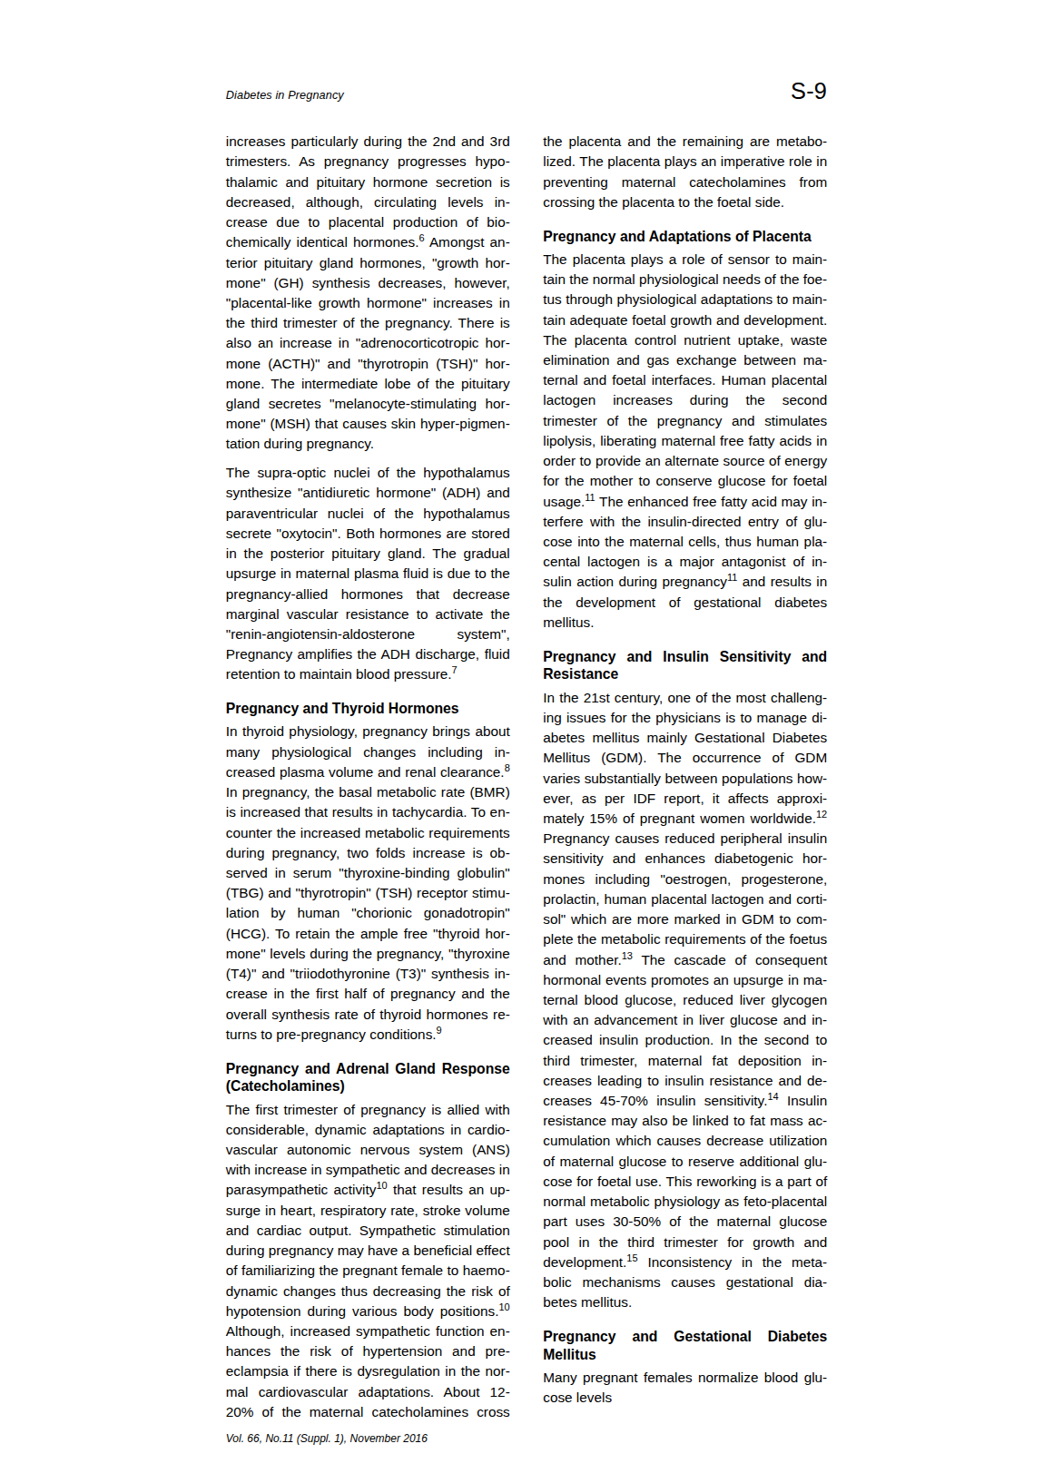Diabetes in Pregnancy S-9
increases particularly during the 2nd and 3rd trimesters. As pregnancy progresses hypo-thalamic and pituitary hormone secretion is decreased, although, circulating levels increase due to placental production of biochemically identical hormones.6 Amongst anterior pituitary gland hormones, "growth hormone" (GH) synthesis decreases, however, "placental-like growth hormone" increases in the third trimester of the pregnancy. There is also an increase in "adrenocorticotropic hormone (ACTH)" and "thyrotropin (TSH)" hormone. The intermediate lobe of the pituitary gland secretes "melanocyte-stimulating hormone" (MSH) that causes skin hyper-pigmentation during pregnancy.
The supra-optic nuclei of the hypothalamus synthesize "antidiuretic hormone" (ADH) and paraventricular nuclei of the hypothalamus secrete "oxytocin". Both hormones are stored in the posterior pituitary gland. The gradual upsurge in maternal plasma fluid is due to the pregnancy-allied hormones that decrease marginal vascular resistance to activate the "renin-angiotensin-aldosterone system", Pregnancy amplifies the ADH discharge, fluid retention to maintain blood pressure.7
Pregnancy and Thyroid Hormones
In thyroid physiology, pregnancy brings about many physiological changes including increased plasma volume and renal clearance.8 In pregnancy, the basal metabolic rate (BMR) is increased that results in tachycardia. To encounter the increased metabolic requirements during pregnancy, two folds increase is observed in serum "thyroxine-binding globulin" (TBG) and "thyrotropin" (TSH) receptor stimulation by human "chorionic gonadotropin" (HCG). To retain the ample free "thyroid hormone" levels during the pregnancy, "thyroxine (T4)" and "triiodothyronine (T3)" synthesis increase in the first half of pregnancy and the overall synthesis rate of thyroid hormones returns to pre-pregnancy conditions.9
Pregnancy and Adrenal Gland Response (Catecholamines)
The first trimester of pregnancy is allied with considerable, dynamic adaptations in cardio-vascular autonomic nervous system (ANS) with increase in sympathetic and decreases in parasympathetic activity10 that results an upsurge in heart, respiratory rate, stroke volume and cardiac output. Sympathetic stimulation during pregnancy may have a beneficial effect of familiarizing the pregnant female to haemodynamic changes thus decreasing the risk of hypotension during various body positions.10 Although, increased sympathetic function enhances the risk of hypertension and pre-eclampsia if there is dysregulation in the normal cardiovascular adaptations. About 12-20% of the maternal catecholamines cross the placenta and the remaining are metabolized. The placenta plays an imperative role in preventing maternal catecholamines from crossing the placenta to the foetal side.
Pregnancy and Adaptations of Placenta
The placenta plays a role of sensor to maintain the normal physiological needs of the foetus through physiological adaptations to maintain adequate foetal growth and development. The placenta control nutrient uptake, waste elimination and gas exchange between maternal and foetal interfaces. Human placental lactogen increases during the second trimester of the pregnancy and stimulates lipolysis, liberating maternal free fatty acids in order to provide an alternate source of energy for the mother to conserve glucose for foetal usage.11 The enhanced free fatty acid may interfere with the insulin-directed entry of glucose into the maternal cells, thus human placental lactogen is a major antagonist of insulin action during pregnancy11 and results in the development of gestational diabetes mellitus.
Pregnancy and Insulin Sensitivity and Resistance
In the 21st century, one of the most challenging issues for the physicians is to manage diabetes mellitus mainly Gestational Diabetes Mellitus (GDM). The occurrence of GDM varies substantially between populations however, as per IDF report, it affects approximately 15% of pregnant women worldwide.12 Pregnancy causes reduced peripheral insulin sensitivity and enhances diabetogenic hormones including "oestrogen, progesterone, prolactin, human placental lactogen and cortisol" which are more marked in GDM to complete the metabolic requirements of the foetus and mother.13 The cascade of consequent hormonal events promotes an upsurge in maternal blood glucose, reduced liver glycogen with an advancement in liver glucose and increased insulin production. In the second to third trimester, maternal fat deposition increases leading to insulin resistance and decreases 45-70% insulin sensitivity.14 Insulin resistance may also be linked to fat mass accumulation which causes decrease utilization of maternal glucose to reserve additional glucose for foetal use. This reworking is a part of normal metabolic physiology as feto-placental part uses 30-50% of the maternal glucose pool in the third trimester for growth and development.15 Inconsistency in the metabolic mechanisms causes gestational diabetes mellitus.
Pregnancy and Gestational Diabetes Mellitus
Many pregnant females normalize blood glucose levels
Vol. 66, No.11 (Suppl. 1), November 2016